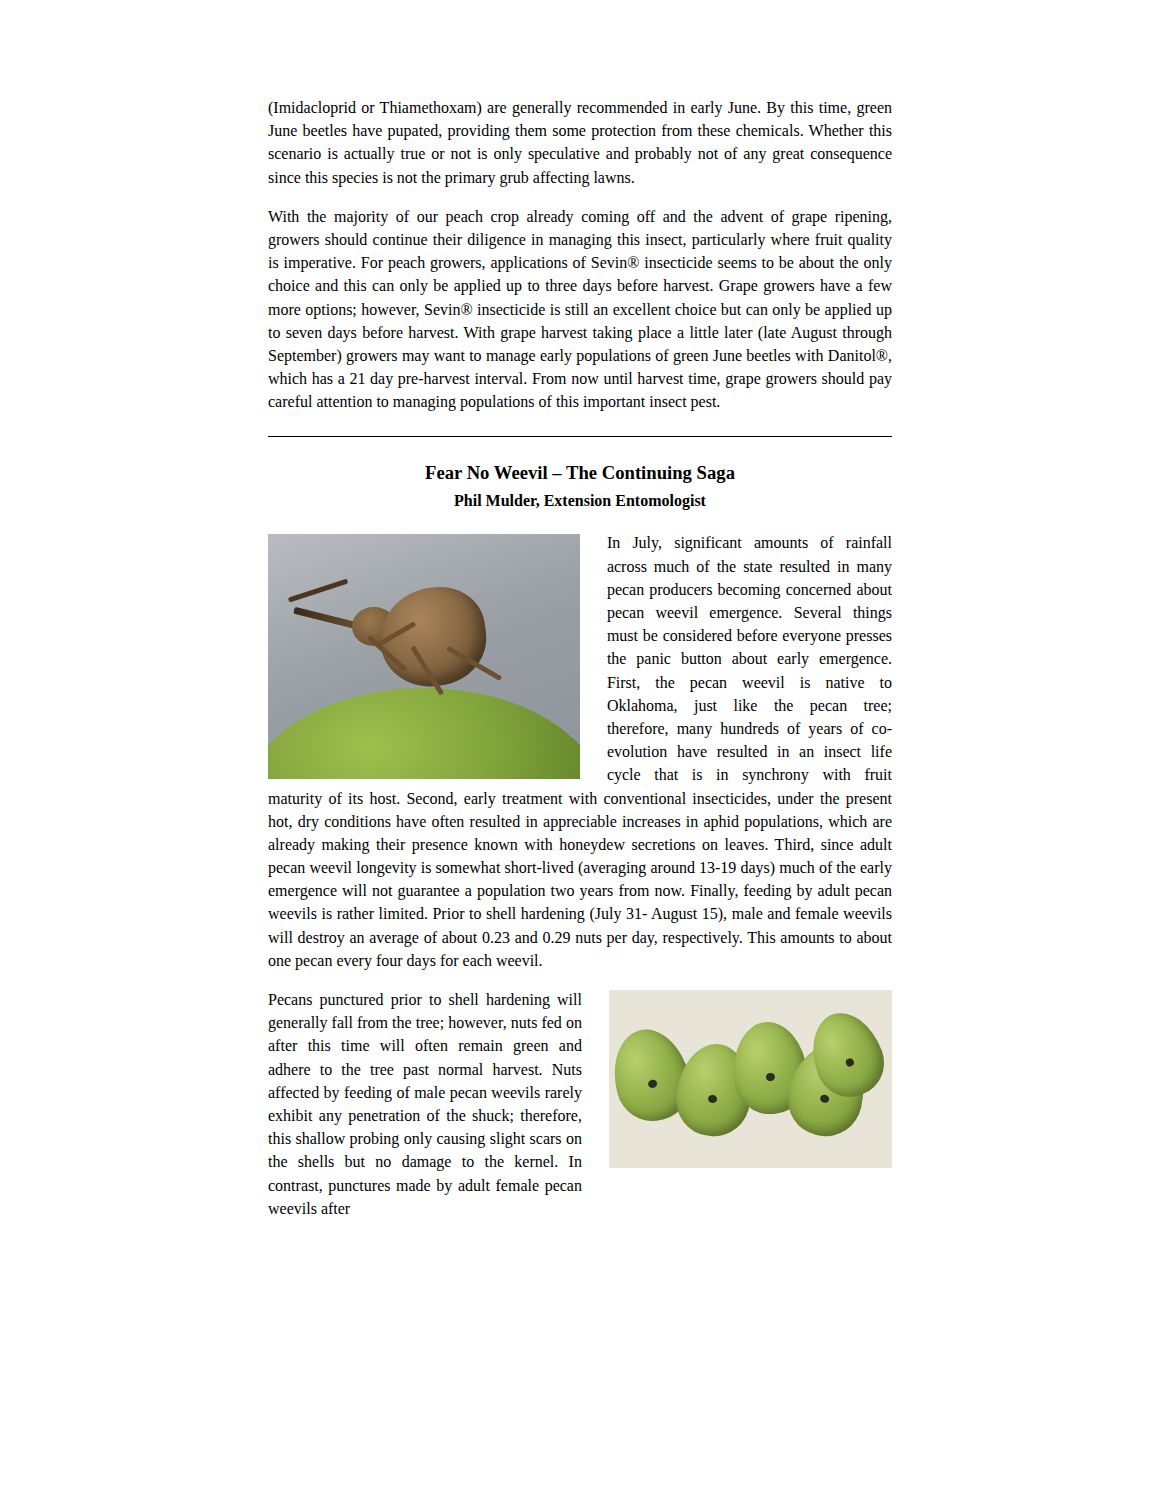(Imidacloprid or Thiamethoxam) are generally recommended in early June. By this time, green June beetles have pupated, providing them some protection from these chemicals. Whether this scenario is actually true or not is only speculative and probably not of any great consequence since this species is not the primary grub affecting lawns.
With the majority of our peach crop already coming off and the advent of grape ripening, growers should continue their diligence in managing this insect, particularly where fruit quality is imperative. For peach growers, applications of Sevin® insecticide seems to be about the only choice and this can only be applied up to three days before harvest. Grape growers have a few more options; however, Sevin® insecticide is still an excellent choice but can only be applied up to seven days before harvest. With grape harvest taking place a little later (late August through September) growers may want to manage early populations of green June beetles with Danitol®, which has a 21 day pre-harvest interval. From now until harvest time, grape growers should pay careful attention to managing populations of this important insect pest.
Fear No Weevil – The Continuing Saga
Phil Mulder, Extension Entomologist
In July, significant amounts of rainfall across much of the state resulted in many pecan producers becoming concerned about pecan weevil emergence. Several things must be considered before everyone presses the panic button about early emergence. First, the pecan weevil is native to Oklahoma, just like the pecan tree; therefore, many hundreds of years of co-evolution have resulted in an insect life cycle that is in synchrony with fruit maturity of its host. Second, early treatment with conventional insecticides, under the present hot, dry conditions have often resulted in appreciable increases in aphid populations, which are already making their presence known with honeydew secretions on leaves. Third, since adult pecan weevil longevity is somewhat short-lived (averaging around 13-19 days) much of the early emergence will not guarantee a population two years from now. Finally, feeding by adult pecan weevils is rather limited. Prior to shell hardening (July 31- August 15), male and female weevils will destroy an average of about 0.23 and 0.29 nuts per day, respectively. This amounts to about one pecan every four days for each weevil.
Pecans punctured prior to shell hardening will generally fall from the tree; however, nuts fed on after this time will often remain green and adhere to the tree past normal harvest. Nuts affected by feeding of male pecan weevils rarely exhibit any penetration of the shuck; therefore, this shallow probing only causing slight scars on the shells but no damage to the kernel. In contrast, punctures made by adult female pecan weevils after